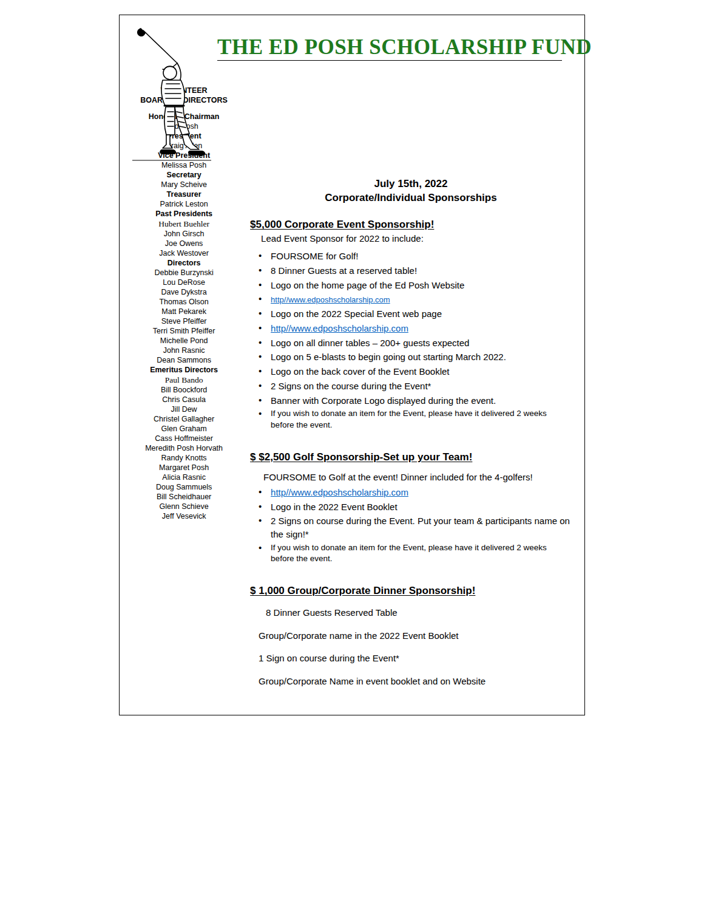THE ED POSH SCHOLARSHIP FUND
VOLUNTEER
BOARD OF DIRECTORS
Honorary Chairman
Ed Posh
President
Craig Allen
Vice President
Melissa Posh
Secretary
Mary Scheive
Treasurer
Patrick Leston
Past Presidents
Hubert Buehler
John Girsch
Joe Owens
Jack Westover
Directors
Debbie Burzynski
Lou DeRose
Dave Dykstra
Thomas Olson
Matt Pekarek
Steve Pfeiffer
Terri Smith Pfeiffer
Michelle Pond
John Rasnic
Dean Sammons
Emeritus Directors
Paul Bando
Bill Boockford
Chris Casula
Jill Dew
Christel Gallagher
Glen Graham
Cass Hoffmeister
Meredith Posh Horvath
Randy Knotts
Margaret Posh
Alicia Rasnic
Doug Sammuels
Bill Scheidhauer
Glenn Schieve
Jeff Vesevick
July 15th, 2022
Corporate/Individual Sponsorships
$5,000 Corporate Event Sponsorship!
Lead Event Sponsor for 2022 to include:
FOURSOME for Golf!
8 Dinner Guests at a reserved table!
Logo on the home page of the Ed Posh Website
http//www.edposhscholarship.com
Logo on the 2022 Special Event web page
http//www.edposhscholarship.com
Logo on all dinner tables – 200+ guests expected
Logo on 5 e-blasts to begin going out starting March 2022.
Logo on the back cover of the Event Booklet
2 Signs on the course during the Event*
Banner with Corporate Logo displayed during the event.
If you wish to donate an item for the Event, please have it delivered 2 weeks before the event.
$ $2,500 Golf Sponsorship-Set up your Team!
FOURSOME to Golf at the event! Dinner included for the 4-golfers!
http//www.edposhscholarship.com
Logo in the 2022 Event Booklet
2 Signs on course during the Event. Put your team & participants name on the sign!*
If you wish to donate an item for the Event, please have it delivered 2 weeks before the event.
$ 1,000 Group/Corporate Dinner Sponsorship!
8 Dinner Guests Reserved Table
Group/Corporate name in the 2022 Event Booklet
1 Sign on course during the Event*
Group/Corporate Name in event booklet and on Website